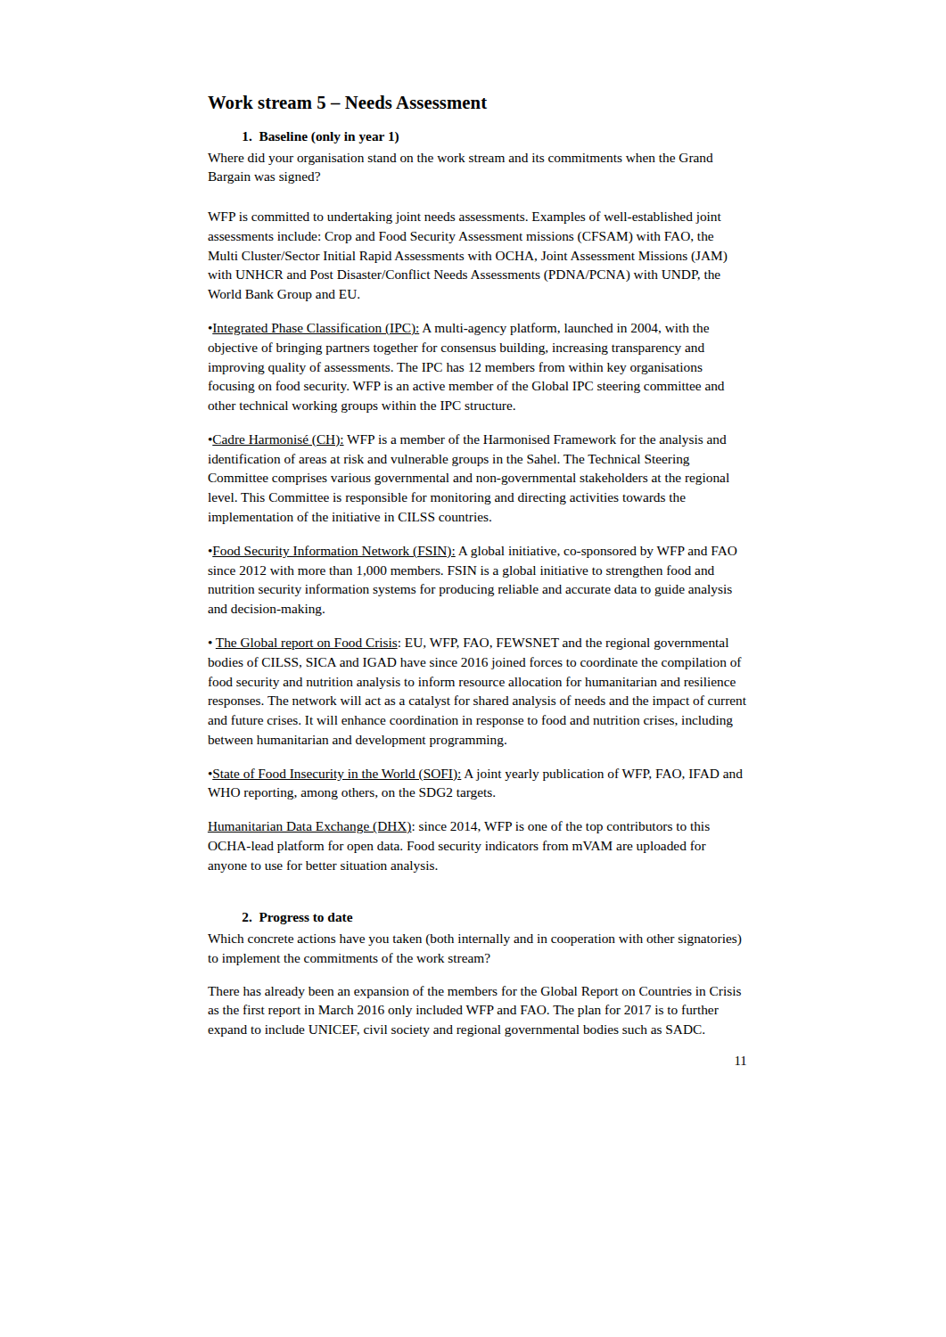Work stream 5 – Needs Assessment
1. Baseline (only in year 1)
Where did your organisation stand on the work stream and its commitments when the Grand Bargain was signed?
WFP is committed to undertaking joint needs assessments. Examples of well-established joint assessments include: Crop and Food Security Assessment missions (CFSAM) with FAO, the Multi Cluster/Sector Initial Rapid Assessments with OCHA, Joint Assessment Missions (JAM) with UNHCR and Post Disaster/Conflict Needs Assessments (PDNA/PCNA) with UNDP, the World Bank Group and EU.
•Integrated Phase Classification (IPC): A multi-agency platform, launched in 2004, with the objective of bringing partners together for consensus building, increasing transparency and improving quality of assessments. The IPC has 12 members from within key organisations focusing on food security. WFP is an active member of the Global IPC steering committee and other technical working groups within the IPC structure.
•Cadre Harmonisé (CH): WFP is a member of the Harmonised Framework for the analysis and identification of areas at risk and vulnerable groups in the Sahel. The Technical Steering Committee comprises various governmental and non-governmental stakeholders at the regional level. This Committee is responsible for monitoring and directing activities towards the implementation of the initiative in CILSS countries.
•Food Security Information Network (FSIN): A global initiative, co-sponsored by WFP and FAO since 2012 with more than 1,000 members. FSIN is a global initiative to strengthen food and nutrition security information systems for producing reliable and accurate data to guide analysis and decision-making.
• The Global report on Food Crisis: EU, WFP, FAO, FEWSNET and the regional governmental bodies of CILSS, SICA and IGAD have since 2016 joined forces to coordinate the compilation of food security and nutrition analysis to inform resource allocation for humanitarian and resilience responses. The network will act as a catalyst for shared analysis of needs and the impact of current and future crises. It will enhance coordination in response to food and nutrition crises, including between humanitarian and development programming.
•State of Food Insecurity in the World (SOFI): A joint yearly publication of WFP, FAO, IFAD and WHO reporting, among others, on the SDG2 targets.
Humanitarian Data Exchange (DHX): since 2014, WFP is one of the top contributors to this OCHA-lead platform for open data. Food security indicators from mVAM are uploaded for anyone to use for better situation analysis.
2. Progress to date
Which concrete actions have you taken (both internally and in cooperation with other signatories) to implement the commitments of the work stream?
There has already been an expansion of the members for the Global Report on Countries in Crisis as the first report in March 2016 only included WFP and FAO. The plan for 2017 is to further expand to include UNICEF, civil society and regional governmental bodies such as SADC.
11